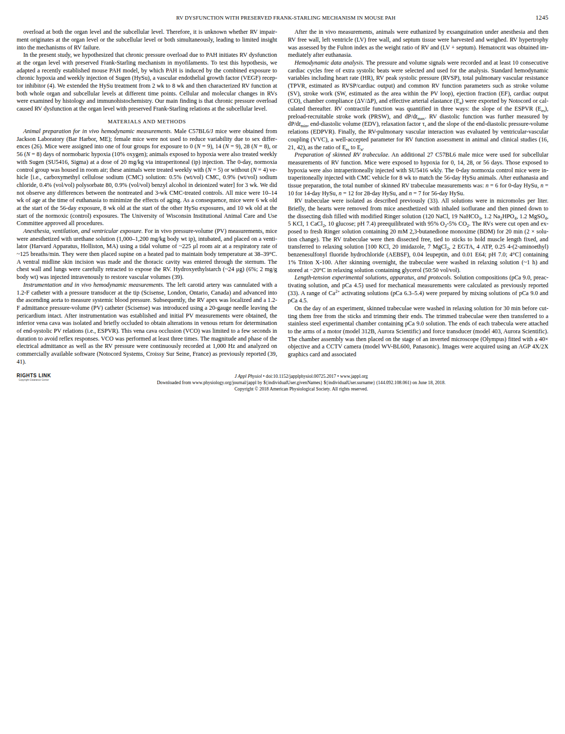RV Dysfunction with Preserved Frank-Starling Mechanism in Mouse PAH
1245
overload at both the organ level and the subcellular level. Therefore, it is unknown whether RV impairment originates at the organ level or the subcellular level or both simultaneously, leading to limited insight into the mechanisms of RV failure.
In the present study, we hypothesized that chronic pressure overload due to PAH initiates RV dysfunction at the organ level with preserved Frank-Starling mechanism in myofilaments. To test this hypothesis, we adapted a recently established mouse PAH model, by which PAH is induced by the combined exposure to chronic hypoxia and weekly injection of Sugen (HySu), a vascular endothelial growth factor (VEGF) receptor inhibitor (4). We extended the HySu treatment from 2 wk to 8 wk and then characterized RV function at both whole organ and subcellular levels at different time points. Cellular and molecular changes in RVs were examined by histology and immunohistochemistry. Our main finding is that chronic pressure overload caused RV dysfunction at the organ level with preserved Frank-Starling relations at the subcellular level.
Materials and Methods
Animal preparation for in vivo hemodynamic measurements. Male C57BL6/J mice were obtained from Jackson Laboratory (Bar Harbor, ME); female mice were not used to reduce variability due to sex differences (26). Mice were assigned into one of four groups for exposure to 0 (N = 9), 14 (N = 9), 28 (N = 8), or 56 (N = 8) days of normobaric hypoxia (10% oxygen); animals exposed to hypoxia were also treated weekly with Sugen (SU5416, Sigma) at a dose of 20 mg/kg via intraperitoneal (ip) injection. The 0-day, normoxia control group was housed in room air; these animals were treated weekly with (N = 5) or without (N = 4) vehicle [i.e., carboxymethyl cellulose sodium (CMC) solution: 0.5% (wt/vol) CMC, 0.9% (wt/vol) sodium chloride, 0.4% (vol/vol) polysorbate 80, 0.9% (vol/vol) benzyl alcohol in deionized water] for 3 wk. We did not observe any differences between the nontreated and 3-wk CMC-treated controls. All mice were 10–14 wk of age at the time of euthanasia to minimize the effects of aging. As a consequence, mice were 6 wk old at the start of the 56-day exposure, 8 wk old at the start of the other HySu exposures, and 10 wk old at the start of the normoxic (control) exposures. The University of Wisconsin Institutional Animal Care and Use Committee approved all procedures.
Anesthesia, ventilation, and ventricular exposure. For in vivo pressure-volume (PV) measurements, mice were anesthetized with urethane solution (1,000–1,200 mg/kg body wt ip), intubated, and placed on a ventilator (Harvard Apparatus, Holliston, MA) using a tidal volume of ~225 μl room air at a respiratory rate of ~125 breaths/min. They were then placed supine on a heated pad to maintain body temperature at 38–39°C. A ventral midline skin incision was made and the thoracic cavity was entered through the sternum. The chest wall and lungs were carefully retracted to expose the RV. Hydroxyethylstarch (~24 μg) (6%; 2 mg/g body wt) was injected intravenously to restore vascular volumes (39).
Instrumentation and in vivo hemodynamic measurements. The left carotid artery was cannulated with a 1.2-F catheter with a pressure transducer at the tip (Scisense, London, Ontario, Canada) and advanced into the ascending aorta to measure systemic blood pressure. Subsequently, the RV apex was localized and a 1.2-F admittance pressure-volume (PV) catheter (Scisense) was introduced using a 20-gauge needle leaving the pericardium intact. After instrumentation was established and initial PV measurements were obtained, the inferior vena cava was isolated and briefly occluded to obtain alterations in venous return for determination of end-systolic PV relations (i.e., ESPVR). This vena cava occlusion (VCO) was limited to a few seconds in duration to avoid reflex responses. VCO was performed at least three times. The magnitude and phase of the electrical admittance as well as the RV pressure were continuously recorded at 1,000 Hz and analyzed on commercially available software (Notocord Systems, Croissy Sur Seine, France) as previously reported (39, 41).
After the in vivo measurements, animals were euthanized by exsanguination under anesthesia and then RV free wall, left ventricle (LV) free wall, and septum tissue were harvested and weighed. RV hypertrophy was assessed by the Fulton index as the weight ratio of RV and (LV + septum). Hematocrit was obtained immediately after euthanasia.
Hemodynamic data analysis. The pressure and volume signals were recorded and at least 10 consecutive cardiac cycles free of extra systolic beats were selected and used for the analysis. Standard hemodynamic variables including heart rate (HR), RV peak systolic pressure (RVSP), total pulmonary vascular resistance (TPVR, estimated as RVSP/cardiac output) and common RV function parameters such as stroke volume (SV), stroke work (SW, estimated as the area within the PV loop), ejection fraction (EF), cardiac output (CO), chamber compliance (ΔV/ΔP), and effective arterial elastance (Ea) were exported by Notocord or calculated thereafter. RV contractile function was quantified in three ways: the slope of the ESPVR (Ees), preload-recruitable stroke work (PRSW), and dP/dtmax. RV diastolic function was further measured by dP/dtmin, end-diastolic volume (EDV), relaxation factor τ, and the slope of the end-diastolic pressure-volume relations (EDPVR). Finally, the RV-pulmonary vascular interaction was evaluated by ventricular-vascular coupling (VVC), a well-accepted parameter for RV function assessment in animal and clinical studies (16, 21, 42), as the ratio of Ees to Ea.
Preparation of skinned RV trabeculae. An additional 27 C57BL6 male mice were used for subcellular measurements of RV function. Mice were exposed to hypoxia for 0, 14, 28, or 56 days. Those exposed to hypoxia were also intraperitoneally injected with SU5416 wkly. The 0-day normoxia control mice were intraperitoneally injected with CMC vehicle for 8 wk to match the 56-day HySu animals. After euthanasia and tissue preparation, the total number of skinned RV trabeculae measurements was: n = 6 for 0-day HySu, n = 10 for 14-day HySu, n = 12 for 28-day HySu, and n = 7 for 56-day HySu.
RV trabeculae were isolated as described previously (33). All solutions were in micromoles per liter. Briefly, the hearts were removed from mice anesthetized with inhaled isoflurane and then pinned down to the dissecting dish filled with modified Ringer solution (120 NaCl, 19 NaHCO3, 1.2 Na2HPO4, 1.2 MgSO4, 5 KCl, 1 CaCl2, 10 glucose; pH 7.4) preequilibrated with 95% O2-5% CO2. The RVs were cut open and exposed to fresh Ringer solution containing 20 mM 2,3-butanedione monoxime (BDM) for 20 min (2 × solution change). The RV trabeculae were then dissected free, tied to sticks to hold muscle length fixed, and transferred to relaxing solution [100 KCl, 20 imidazole, 7 MgCl2, 2 EGTA, 4 ATP, 0.25 4-(2-aminoethyl) benzenesulfonyl fluoride hydrochloride (AEBSF), 0.04 leupeptin, and 0.01 E64; pH 7.0; 4°C] containing 1% Triton X-100. After skinning overnight, the trabeculae were washed in relaxing solution (~1 h) and stored at −20°C in relaxing solution containing glycerol (50:50 vol/vol).
Length-tension experimental solutions, apparatus, and protocols. Solution compositions (pCa 9.0, preactivating solution, and pCa 4.5) used for mechanical measurements were calculated as previously reported (33). A range of Ca2+ activating solutions (pCa 6.3–5.4) were prepared by mixing solutions of pCa 9.0 and pCa 4.5.
On the day of an experiment, skinned trabeculae were washed in relaxing solution for 30 min before cutting them free from the sticks and trimming their ends. The trimmed trabeculae were then transferred to a stainless steel experimental chamber containing pCa 9.0 solution. The ends of each trabecula were attached to the arms of a motor (model 312B, Aurora Scientific) and force transducer (model 403, Aurora Scientific). The chamber assembly was then placed on the stage of an inverted microscope (Olympus) fitted with a 40× objective and a CCTV camera (model WV-BL600, Panasonic). Images were acquired using an AGP 4X/2X graphics card and associated
RIGHTS LINKCopyright Clearance Center
J Appl Physiol • doi:10.1152/japplphysiol.00725.2017 • www.jappl.org
Downloaded from www.physiology.org/journal/jappl by ${individualUser.givenNames} ${individualUser.surname} (144.092.108.061) on June 18, 2018.
Copyright © 2018 American Physiological Society. All rights reserved.